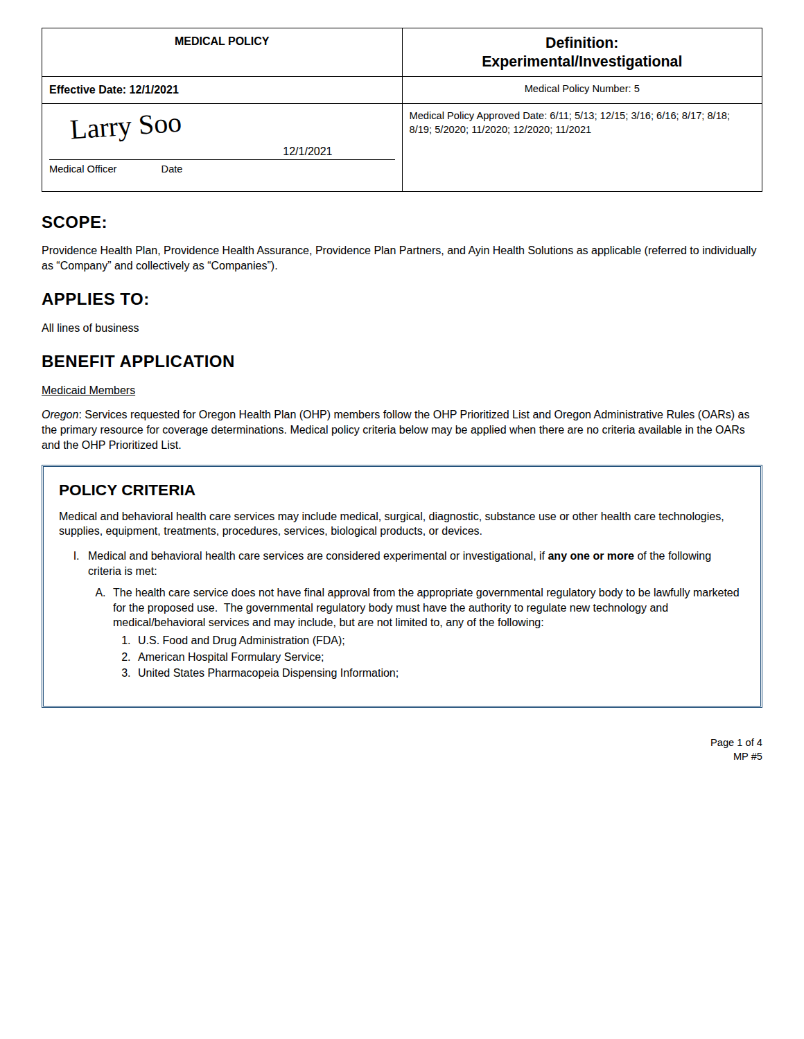| MEDICAL POLICY | Definition: Experimental/Investigational |
| Effective Date: 12/1/2021 | Medical Policy Number: 5 |
| Larry Soo 12/1/2021 Medical Officer Date | Medical Policy Approved Date: 6/11; 5/13; 12/15; 3/16; 6/16; 8/17; 8/18; 8/19; 5/2020; 11/2020; 12/2020; 11/2021 |
SCOPE:
Providence Health Plan, Providence Health Assurance, Providence Plan Partners, and Ayin Health Solutions as applicable (referred to individually as “Company” and collectively as “Companies”).
APPLIES TO:
All lines of business
BENEFIT APPLICATION
Medicaid Members
Oregon: Services requested for Oregon Health Plan (OHP) members follow the OHP Prioritized List and Oregon Administrative Rules (OARs) as the primary resource for coverage determinations. Medical policy criteria below may be applied when there are no criteria available in the OARs and the OHP Prioritized List.
POLICY CRITERIA
Medical and behavioral health care services may include medical, surgical, diagnostic, substance use or other health care technologies, supplies, equipment, treatments, procedures, services, biological products, or devices.
Medical and behavioral health care services are considered experimental or investigational, if any one or more of the following criteria is met:
The health care service does not have final approval from the appropriate governmental regulatory body to be lawfully marketed for the proposed use. The governmental regulatory body must have the authority to regulate new technology and medical/behavioral services and may include, but are not limited to, any of the following:
U.S. Food and Drug Administration (FDA);
American Hospital Formulary Service;
United States Pharmacopeia Dispensing Information;
Page 1 of 4
MP #5